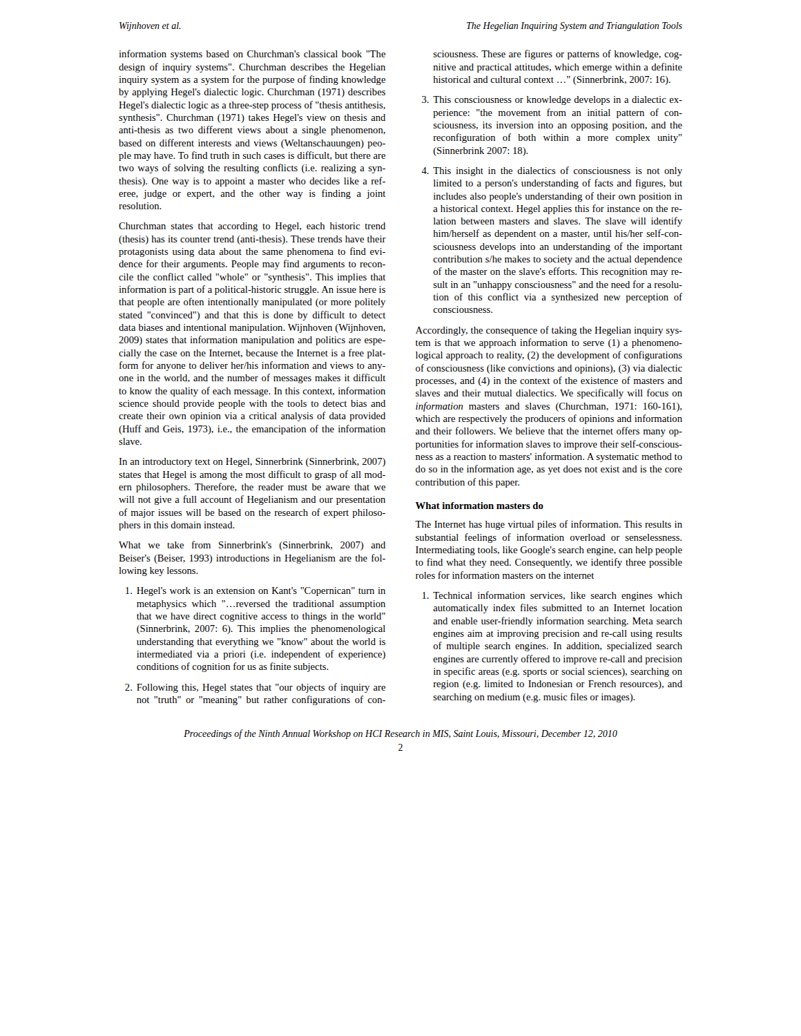Wijnhoven et al. The Hegelian Inquiring System and Triangulation Tools
information systems based on Churchman's classical book "The design of inquiry systems". Churchman describes the Hegelian inquiry system as a system for the purpose of finding knowledge by applying Hegel's dialectic logic. Churchman (1971) describes Hegel's dialectic logic as a three-step process of "thesis antithesis, synthesis". Churchman (1971) takes Hegel's view on thesis and anti-thesis as two different views about a single phenomenon, based on different interests and views (Weltanschauungen) people may have. To find truth in such cases is difficult, but there are two ways of solving the resulting conflicts (i.e. realizing a synthesis). One way is to appoint a master who decides like a referee, judge or expert, and the other way is finding a joint resolution.
Churchman states that according to Hegel, each historic trend (thesis) has its counter trend (anti-thesis). These trends have their protagonists using data about the same phenomena to find evidence for their arguments. People may find arguments to reconcile the conflict called "whole" or "synthesis". This implies that information is part of a political-historic struggle. An issue here is that people are often intentionally manipulated (or more politely stated "convinced") and that this is done by difficult to detect data biases and intentional manipulation. Wijnhoven (Wijnhoven, 2009) states that information manipulation and politics are especially the case on the Internet, because the Internet is a free platform for anyone to deliver her/his information and views to anyone in the world, and the number of messages makes it difficult to know the quality of each message. In this context, information science should provide people with the tools to detect bias and create their own opinion via a critical analysis of data provided (Huff and Geis, 1973), i.e., the emancipation of the information slave.
In an introductory text on Hegel, Sinnerbrink (Sinnerbrink, 2007) states that Hegel is among the most difficult to grasp of all modern philosophers. Therefore, the reader must be aware that we will not give a full account of Hegelianism and our presentation of major issues will be based on the research of expert philosophers in this domain instead.
What we take from Sinnerbrink's (Sinnerbrink, 2007) and Beiser's (Beiser, 1993) introductions in Hegelianism are the following key lessons.
Hegel's work is an extension on Kant's "Copernican" turn in metaphysics which "…reversed the traditional assumption that we have direct cognitive access to things in the world" (Sinnerbrink, 2007: 6). This implies the phenomenological understanding that everything we "know" about the world is intermediated via a priori (i.e. independent of experience) conditions of cognition for us as finite subjects.
Following this, Hegel states that "our objects of inquiry are not "truth" or "meaning" but rather configurations of consciousness. These are figures or patterns of knowledge, cognitive and practical attitudes, which emerge within a definite historical and cultural context …" (Sinnerbrink, 2007: 16).
This consciousness or knowledge develops in a dialectic experience: "the movement from an initial pattern of consciousness, its inversion into an opposing position, and the reconfiguration of both within a more complex unity" (Sinnerbrink 2007: 18).
This insight in the dialectics of consciousness is not only limited to a person's understanding of facts and figures, but includes also people's understanding of their own position in a historical context. Hegel applies this for instance on the relation between masters and slaves. The slave will identify him/herself as dependent on a master, until his/her self-consciousness develops into an understanding of the important contribution s/he makes to society and the actual dependence of the master on the slave's efforts. This recognition may result in an "unhappy consciousness" and the need for a resolution of this conflict via a synthesized new perception of consciousness.
Accordingly, the consequence of taking the Hegelian inquiry system is that we approach information to serve (1) a phenomenological approach to reality, (2) the development of configurations of consciousness (like convictions and opinions), (3) via dialectic processes, and (4) in the context of the existence of masters and slaves and their mutual dialectics. We specifically will focus on information masters and slaves (Churchman, 1971: 160-161), which are respectively the producers of opinions and information and their followers. We believe that the internet offers many opportunities for information slaves to improve their self-consciousness as a reaction to masters' information. A systematic method to do so in the information age, as yet does not exist and is the core contribution of this paper.
What information masters do
The Internet has huge virtual piles of information. This results in substantial feelings of information overload or senselessness. Intermediating tools, like Google's search engine, can help people to find what they need. Consequently, we identify three possible roles for information masters on the internet
Technical information services, like search engines which automatically index files submitted to an Internet location and enable user-friendly information searching. Meta search engines aim at improving precision and re-call using results of multiple search engines. In addition, specialized search engines are currently offered to improve re-call and precision in specific areas (e.g. sports or social sciences), searching on region (e.g. limited to Indonesian or French resources), and searching on medium (e.g. music files or images).
Proceedings of the Ninth Annual Workshop on HCI Research in MIS, Saint Louis, Missouri, December 12, 2010
2